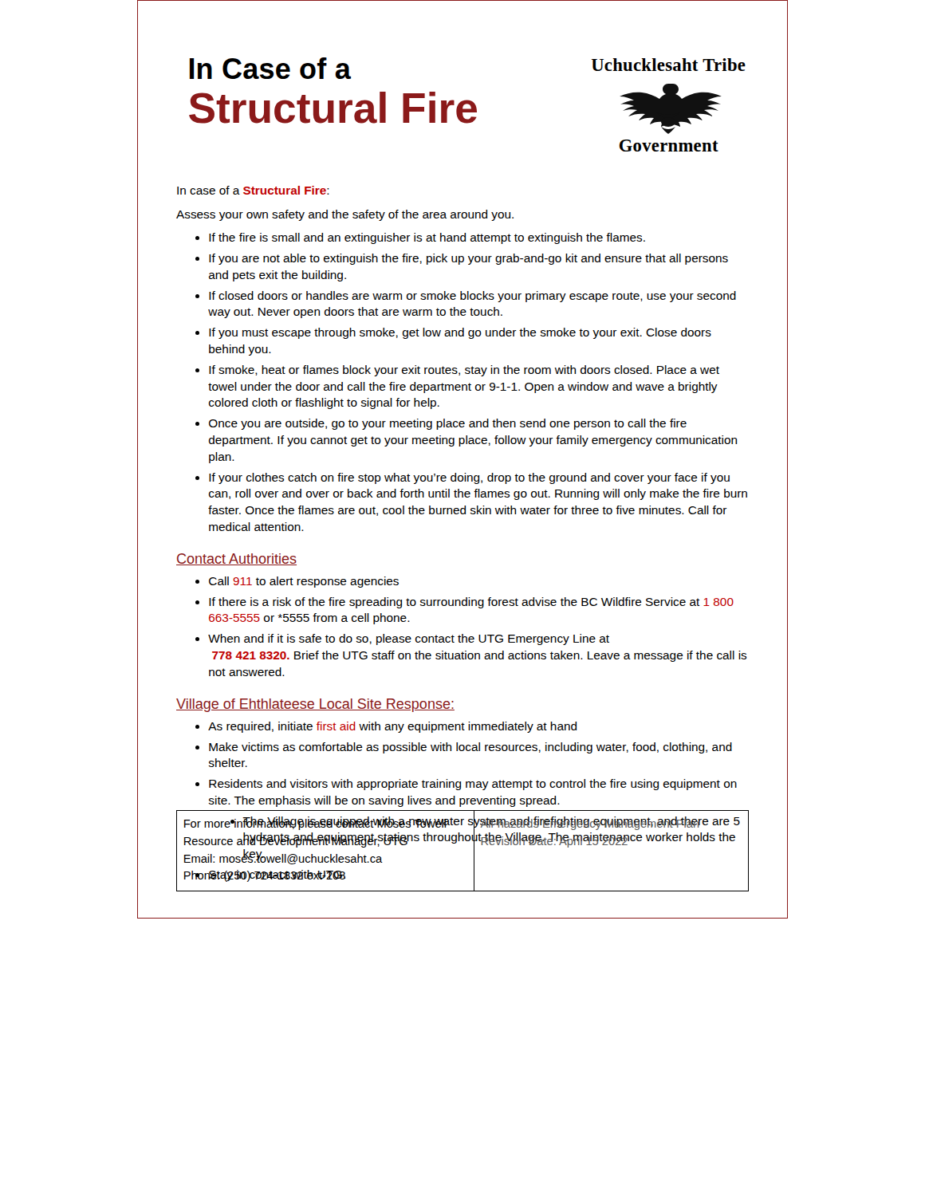In Case of a
Structural Fire
Uchucklesaht Tribe
Government
In case of a Structural Fire:
Assess your own safety and the safety of the area around you.
If the fire is small and an extinguisher is at hand attempt to extinguish the flames.
If you are not able to extinguish the fire, pick up your grab-and-go kit and ensure that all persons and pets exit the building.
If closed doors or handles are warm or smoke blocks your primary escape route, use your second way out. Never open doors that are warm to the touch.
If you must escape through smoke, get low and go under the smoke to your exit. Close doors behind you.
If smoke, heat or flames block your exit routes, stay in the room with doors closed. Place a wet towel under the door and call the fire department or 9-1-1. Open a window and wave a brightly colored cloth or flashlight to signal for help.
Once you are outside, go to your meeting place and then send one person to call the fire department. If you cannot get to your meeting place, follow your family emergency communication plan.
If your clothes catch on fire stop what you’re doing, drop to the ground and cover your face if you can, roll over and over or back and forth until the flames go out. Running will only make the fire burn faster. Once the flames are out, cool the burned skin with water for three to five minutes. Call for medical attention.
Contact Authorities
Call 911 to alert response agencies
If there is a risk of the fire spreading to surrounding forest advise the BC Wildfire Service at 1 800 663-5555 or *5555 from a cell phone.
When and if it is safe to do so, please contact the UTG Emergency Line at
778 421 8320. Brief the UTG staff on the situation and actions taken. Leave a message if the call is not answered.
Village of Ehthlateese Local Site Response:
As required, initiate first aid with any equipment immediately at hand
Make victims as comfortable as possible with local resources, including water, food, clothing, and shelter.
Residents and visitors with appropriate training may attempt to control the fire using equipment on site. The emphasis will be on saving lives and preventing spread.
The Village is equipped with a new water system and firefighting equipment, and there are 5 hydrants and equipment stations throughout the Village. The maintenance worker holds the key.
Stay in contact with UTG.
| For more information, please contact Moses Towell Resource and Development Manager, UTG Email: moses.towell@uchucklesaht.ca Phone: (250) 724-1832 ext-208 | All-hazards Emergency Management Plan Revision Date: April 15 2022 |